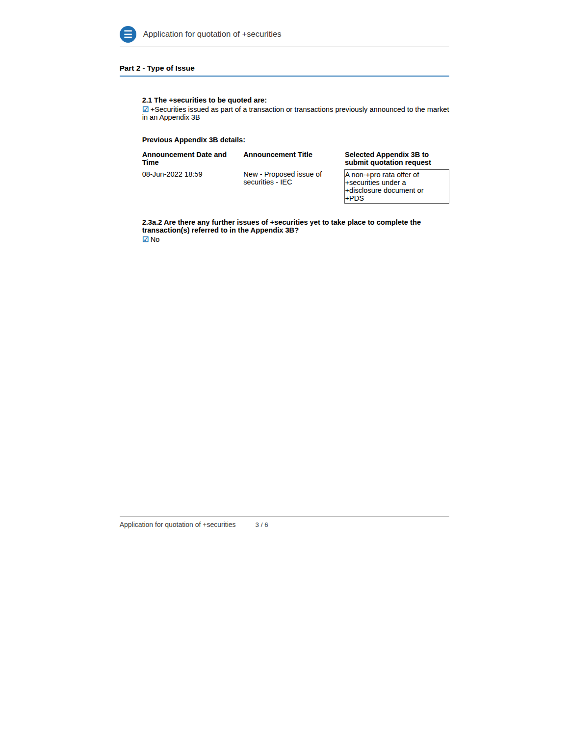☰
Application for quotation of +securities
Part 2 - Type of Issue
2.1 The +securities to be quoted are:
☑+Securities issued as part of a transaction or transactions previously announced to the market in an Appendix 3B
Previous Appendix 3B details:
| Announcement Date and Time | Announcement Title | Selected Appendix 3B to submit quotation request |
| --- | --- | --- |
| 08-Jun-2022 18:59 | New - Proposed issue of securities - IEC | A non-+pro rata offer of +securities under a +disclosure document or +PDS |
2.3a.2 Are there any further issues of +securities yet to take place to complete the transaction(s) referred to in the Appendix 3B?
☑No
Application for quotation of +securities
3 / 6